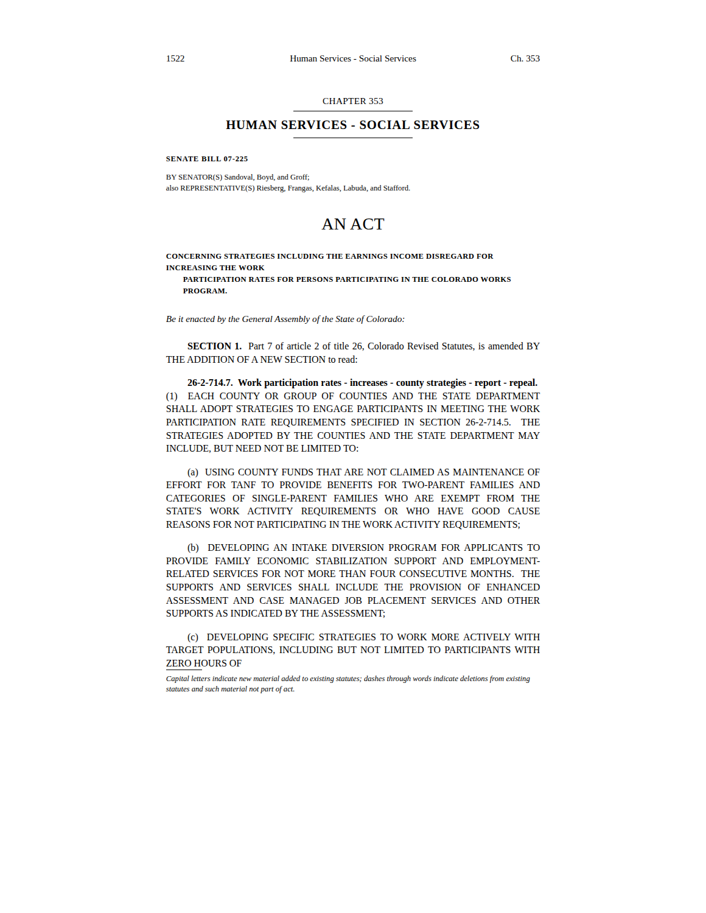1522
Human Services - Social Services
Ch. 353
CHAPTER 353
HUMAN SERVICES - SOCIAL SERVICES
SENATE BILL 07-225
BY SENATOR(S) Sandoval, Boyd, and Groff;
also REPRESENTATIVE(S) Riesberg, Frangas, Kefalas, Labuda, and Stafford.
AN ACT
CONCERNING STRATEGIES INCLUDING THE EARNINGS INCOME DISREGARD FOR INCREASING THE WORK PARTICIPATION RATES FOR PERSONS PARTICIPATING IN THE COLORADO WORKS PROGRAM.
Be it enacted by the General Assembly of the State of Colorado:
SECTION 1. Part 7 of article 2 of title 26, Colorado Revised Statutes, is amended BY THE ADDITION OF A NEW SECTION to read:
26-2-714.7. Work participation rates - increases - county strategies - report - repeal. (1) EACH COUNTY OR GROUP OF COUNTIES AND THE STATE DEPARTMENT SHALL ADOPT STRATEGIES TO ENGAGE PARTICIPANTS IN MEETING THE WORK PARTICIPATION RATE REQUIREMENTS SPECIFIED IN SECTION 26-2-714.5. THE STRATEGIES ADOPTED BY THE COUNTIES AND THE STATE DEPARTMENT MAY INCLUDE, BUT NEED NOT BE LIMITED TO:
(a) USING COUNTY FUNDS THAT ARE NOT CLAIMED AS MAINTENANCE OF EFFORT FOR TANF TO PROVIDE BENEFITS FOR TWO-PARENT FAMILIES AND CATEGORIES OF SINGLE-PARENT FAMILIES WHO ARE EXEMPT FROM THE STATE'S WORK ACTIVITY REQUIREMENTS OR WHO HAVE GOOD CAUSE REASONS FOR NOT PARTICIPATING IN THE WORK ACTIVITY REQUIREMENTS;
(b) DEVELOPING AN INTAKE DIVERSION PROGRAM FOR APPLICANTS TO PROVIDE FAMILY ECONOMIC STABILIZATION SUPPORT AND EMPLOYMENT-RELATED SERVICES FOR NOT MORE THAN FOUR CONSECUTIVE MONTHS. THE SUPPORTS AND SERVICES SHALL INCLUDE THE PROVISION OF ENHANCED ASSESSMENT AND CASE MANAGED JOB PLACEMENT SERVICES AND OTHER SUPPORTS AS INDICATED BY THE ASSESSMENT;
(c) DEVELOPING SPECIFIC STRATEGIES TO WORK MORE ACTIVELY WITH TARGET POPULATIONS, INCLUDING BUT NOT LIMITED TO PARTICIPANTS WITH ZERO HOURS OF
Capital letters indicate new material added to existing statutes; dashes through words indicate deletions from existing statutes and such material not part of act.